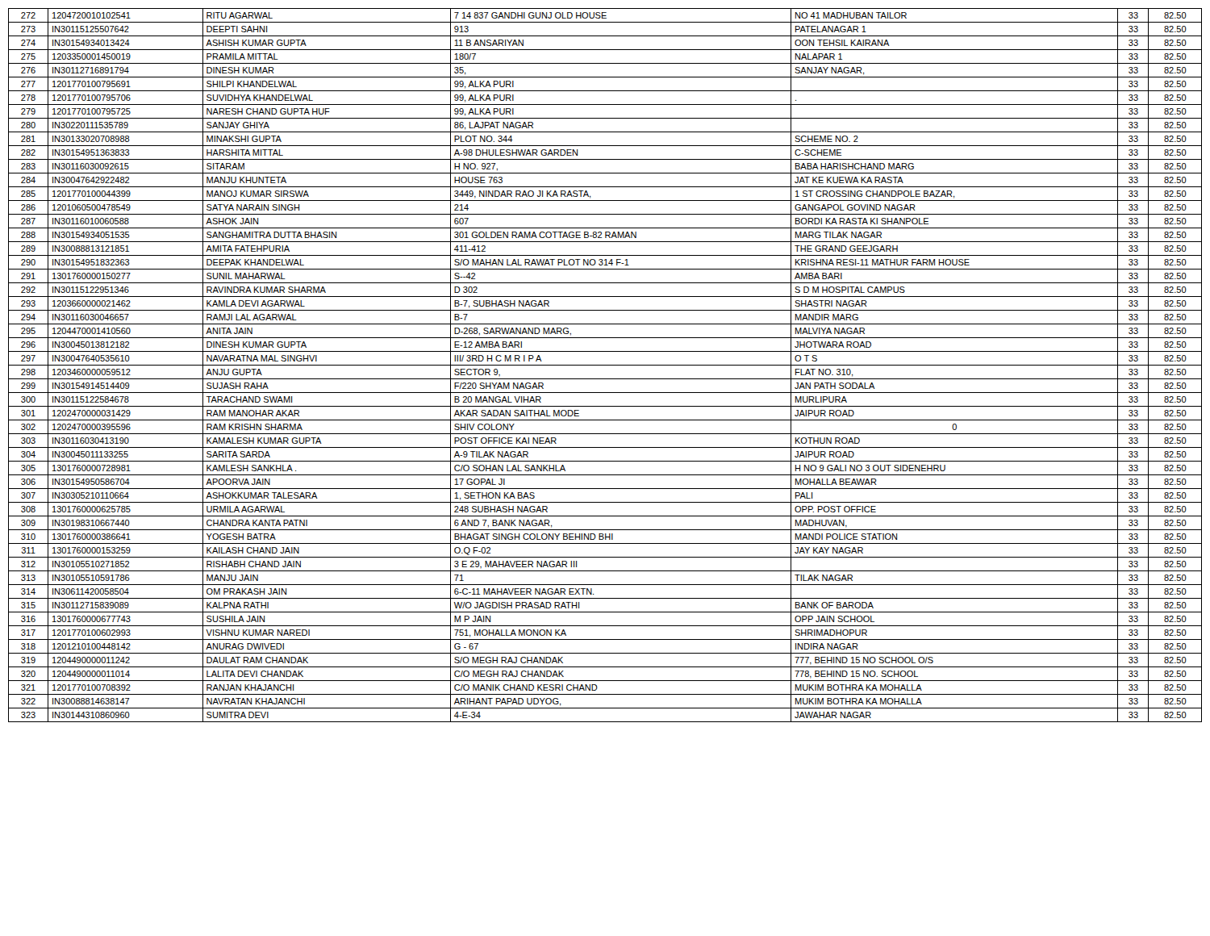| 272 | 1204720010102541 | RITU AGARWAL | 7 14 837 GANDHI GUNJ OLD HOUSE | NO 41 MADHUBAN TAILOR | 33 | 82.50 |
| 273 | IN30115125507642 | DEEPTI SAHNI | 913 | PATELANAGAR 1 | 33 | 82.50 |
| 274 | IN30154934013424 | ASHISH KUMAR GUPTA | 11 B ANSARIYAN | OON TEHSIL KAIRANA | 33 | 82.50 |
| 275 | 1203350001450019 | PRAMILA MITTAL | 180/7 | NALAPAR 1 | 33 | 82.50 |
| 276 | IN30112716891794 | DINESH KUMAR | 35, | SANJAY NAGAR, | 33 | 82.50 |
| 277 | 1201770100795691 | SHILPI KHANDELWAL | 99, ALKA PURI | | 33 | 82.50 |
| 278 | 1201770100795706 | SUVIDHYA KHANDELWAL | 99, ALKA PURI | . | 33 | 82.50 |
| 279 | 1201770100795725 | NARESH CHAND GUPTA HUF | 99, ALKA PURI | | 33 | 82.50 |
| 280 | IN30220111535789 | SANJAY GHIYA | 86, LAJPAT NAGAR | | 33 | 82.50 |
| 281 | IN30133020708988 | MINAKSHI GUPTA | PLOT NO. 344 | SCHEME NO. 2 | 33 | 82.50 |
| 282 | IN30154951363833 | HARSHITA MITTAL | A-98 DHULESHWAR GARDEN | C-SCHEME | 33 | 82.50 |
| 283 | IN30116030092615 | SITARAM | H NO. 927, | BABA HARISHCHAND MARG | 33 | 82.50 |
| 284 | IN30047642922482 | MANJU KHUNTETA | HOUSE 763 | JAT KE KUEWA KA RASTA | 33 | 82.50 |
| 285 | 1201770100044399 | MANOJ KUMAR SIRSWA | 3449, NINDAR RAO JI KA RASTA, | 1 ST CROSSING CHANDPOLE BAZAR, | 33 | 82.50 |
| 286 | 1201060500478549 | SATYA NARAIN SINGH | 214 | GANGAPOL GOVIND NAGAR | 33 | 82.50 |
| 287 | IN30116010060588 | ASHOK JAIN | 607 | BORDI KA RASTA KI SHANPOLE | 33 | 82.50 |
| 288 | IN30154934051535 | SANGHAMITRA DUTTA BHASIN | 301 GOLDEN RAMA COTTAGE B-82 RAMAN | MARG TILAK NAGAR | 33 | 82.50 |
| 289 | IN30088813121851 | AMITA FATEHPURIA | 411-412 | THE GRAND GEEJGARH | 33 | 82.50 |
| 290 | IN30154951832363 | DEEPAK KHANDELWAL | S/O MAHAN LAL RAWAT PLOT NO 314 F-1 | KRISHNA RESI-11 MATHUR FARM HOUSE | 33 | 82.50 |
| 291 | 1301760000150277 | SUNIL MAHARWAL | S--42 | AMBA BARI | 33 | 82.50 |
| 292 | IN30115122951346 | RAVINDRA KUMAR SHARMA | D 302 | S D M HOSPITAL CAMPUS | 33 | 82.50 |
| 293 | 1203660000021462 | KAMLA DEVI AGARWAL | B-7, SUBHASH NAGAR | SHASTRI NAGAR | 33 | 82.50 |
| 294 | IN30116030046657 | RAMJI LAL AGARWAL | B-7 | MANDIR MARG | 33 | 82.50 |
| 295 | 1204470001410560 | ANITA JAIN | D-268, SARWANAND MARG, | MALVIYA NAGAR | 33 | 82.50 |
| 296 | IN30045013812182 | DINESH KUMAR GUPTA | E-12 AMBA BARI | JHOTWARA ROAD | 33 | 82.50 |
| 297 | IN30047640535610 | NAVARATNA MAL SINGHVI | III/ 3RD H C M R I P A | O T S | 33 | 82.50 |
| 298 | 1203460000059512 | ANJU GUPTA | SECTOR 9, | FLAT NO. 310, | 33 | 82.50 |
| 299 | IN30154914514409 | SUJASH RAHA | F/220 SHYAM NAGAR | JAN PATH SODALA | 33 | 82.50 |
| 300 | IN30115122584678 | TARACHAND SWAMI | B 20 MANGAL VIHAR | MURLIPURA | 33 | 82.50 |
| 301 | 1202470000031429 | RAM MANOHAR AKAR | AKAR SADAN SAITHAL MODE | JAIPUR ROAD | 33 | 82.50 |
| 302 | 1202470000395596 | RAM KRISHN SHARMA | SHIV COLONY | 0 | 33 | 82.50 |
| 303 | IN30116030413190 | KAMALESH KUMAR GUPTA | POST OFFICE KAI NEAR | KOTHUN ROAD | 33 | 82.50 |
| 304 | IN30045011133255 | SARITA SARDA | A-9 TILAK NAGAR | JAIPUR ROAD | 33 | 82.50 |
| 305 | 1301760000728981 | KAMLESH SANKHLA . | C/O SOHAN LAL SANKHLA | H NO 9 GALI NO 3 OUT SIDENEHRU | 33 | 82.50 |
| 306 | IN30154950586704 | APOORVA JAIN | 17 GOPAL JI | MOHALLA BEAWAR | 33 | 82.50 |
| 307 | IN30305210110664 | ASHOKKUMAR TALESARA | 1, SETHON KA BAS | PALI | 33 | 82.50 |
| 308 | 1301760000625785 | URMILA AGARWAL | 248 SUBHASH NAGAR | OPP. POST OFFICE | 33 | 82.50 |
| 309 | IN30198310667440 | CHANDRA KANTA PATNI | 6 AND 7, BANK NAGAR, | MADHUVAN, | 33 | 82.50 |
| 310 | 1301760000386641 | YOGESH BATRA | BHAGAT SINGH COLONY BEHIND BHI | MANDI POLICE STATION | 33 | 82.50 |
| 311 | 1301760000153259 | KAILASH CHAND JAIN | O.Q F-02 | JAY KAY NAGAR | 33 | 82.50 |
| 312 | IN30105510271852 | RISHABH CHAND JAIN | 3 E 29, MAHAVEER NAGAR III | | 33 | 82.50 |
| 313 | IN30105510591786 | MANJU JAIN | 71 | TILAK NAGAR | 33 | 82.50 |
| 314 | IN30611420058504 | OM PRAKASH JAIN | 6-C-11 MAHAVEER NAGAR EXTN. | | 33 | 82.50 |
| 315 | IN30112715839089 | KALPNA RATHI | W/O JAGDISH PRASAD RATHI | BANK OF BARODA | 33 | 82.50 |
| 316 | 1301760000677743 | SUSHILA JAIN | M P JAIN | OPP JAIN SCHOOL | 33 | 82.50 |
| 317 | 1201770100602993 | VISHNU KUMAR NAREDI | 751, MOHALLA MONON KA | SHRIMADHOPUR | 33 | 82.50 |
| 318 | 1201210100448142 | ANURAG DWIVEDI | G - 67 | INDIRA NAGAR | 33 | 82.50 |
| 319 | 1204490000011242 | DAULAT RAM CHANDAK | S/O MEGH RAJ CHANDAK | 777, BEHIND 15 NO SCHOOL O/S | 33 | 82.50 |
| 320 | 1204490000011014 | LALITA DEVI CHANDAK | C/O MEGH RAJ CHANDAK | 778, BEHIND 15 NO. SCHOOL | 33 | 82.50 |
| 321 | 1201770100708392 | RANJAN KHAJANCHI | C/O MANIK CHAND KESRI CHAND | MUKIM BOTHRA KA MOHALLA | 33 | 82.50 |
| 322 | IN30088814638147 | NAVRATAN KHAJANCHI | ARIHANT PAPAD UDYOG, | MUKIM BOTHRA KA MOHALLA | 33 | 82.50 |
| 323 | IN30144310860960 | SUMITRA DEVI | 4-E-34 | JAWAHAR NAGAR | 33 | 82.50 |